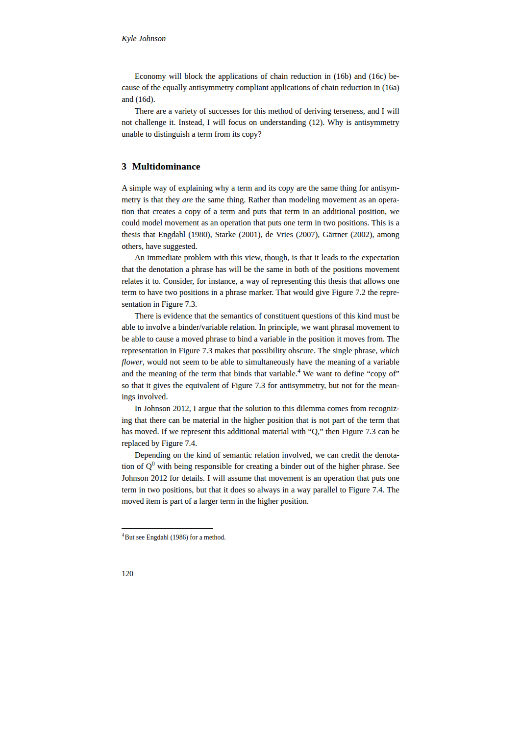Kyle Johnson
Economy will block the applications of chain reduction in (16b) and (16c) because of the equally antisymmetry compliant applications of chain reduction in (16a) and (16d).
There are a variety of successes for this method of deriving terseness, and I will not challenge it. Instead, I will focus on understanding (12). Why is antisymmetry unable to distinguish a term from its copy?
3 Multidominance
A simple way of explaining why a term and its copy are the same thing for antisymmetry is that they are the same thing. Rather than modeling movement as an operation that creates a copy of a term and puts that term in an additional position, we could model movement as an operation that puts one term in two positions. This is a thesis that Engdahl (1980), Starke (2001), de Vries (2007), Gärtner (2002), among others, have suggested.
An immediate problem with this view, though, is that it leads to the expectation that the denotation a phrase has will be the same in both of the positions movement relates it to. Consider, for instance, a way of representing this thesis that allows one term to have two positions in a phrase marker. That would give Figure 7.2 the representation in Figure 7.3.
There is evidence that the semantics of constituent questions of this kind must be able to involve a binder/variable relation. In principle, we want phrasal movement to be able to cause a moved phrase to bind a variable in the position it moves from. The representation in Figure 7.3 makes that possibility obscure. The single phrase, which flower, would not seem to be able to simultaneously have the meaning of a variable and the meaning of the term that binds that variable.4 We want to define “copy of” so that it gives the equivalent of Figure 7.3 for antisymmetry, but not for the meanings involved.
In Johnson 2012, I argue that the solution to this dilemma comes from recognizing that there can be material in the higher position that is not part of the term that has moved. If we represent this additional material with “Q,” then Figure 7.3 can be replaced by Figure 7.4.
Depending on the kind of semantic relation involved, we can credit the denotation of Q0 with being responsible for creating a binder out of the higher phrase. See Johnson 2012 for details. I will assume that movement is an operation that puts one term in two positions, but that it does so always in a way parallel to Figure 7.4. The moved item is part of a larger term in the higher position.
4But see Engdahl (1986) for a method.
120